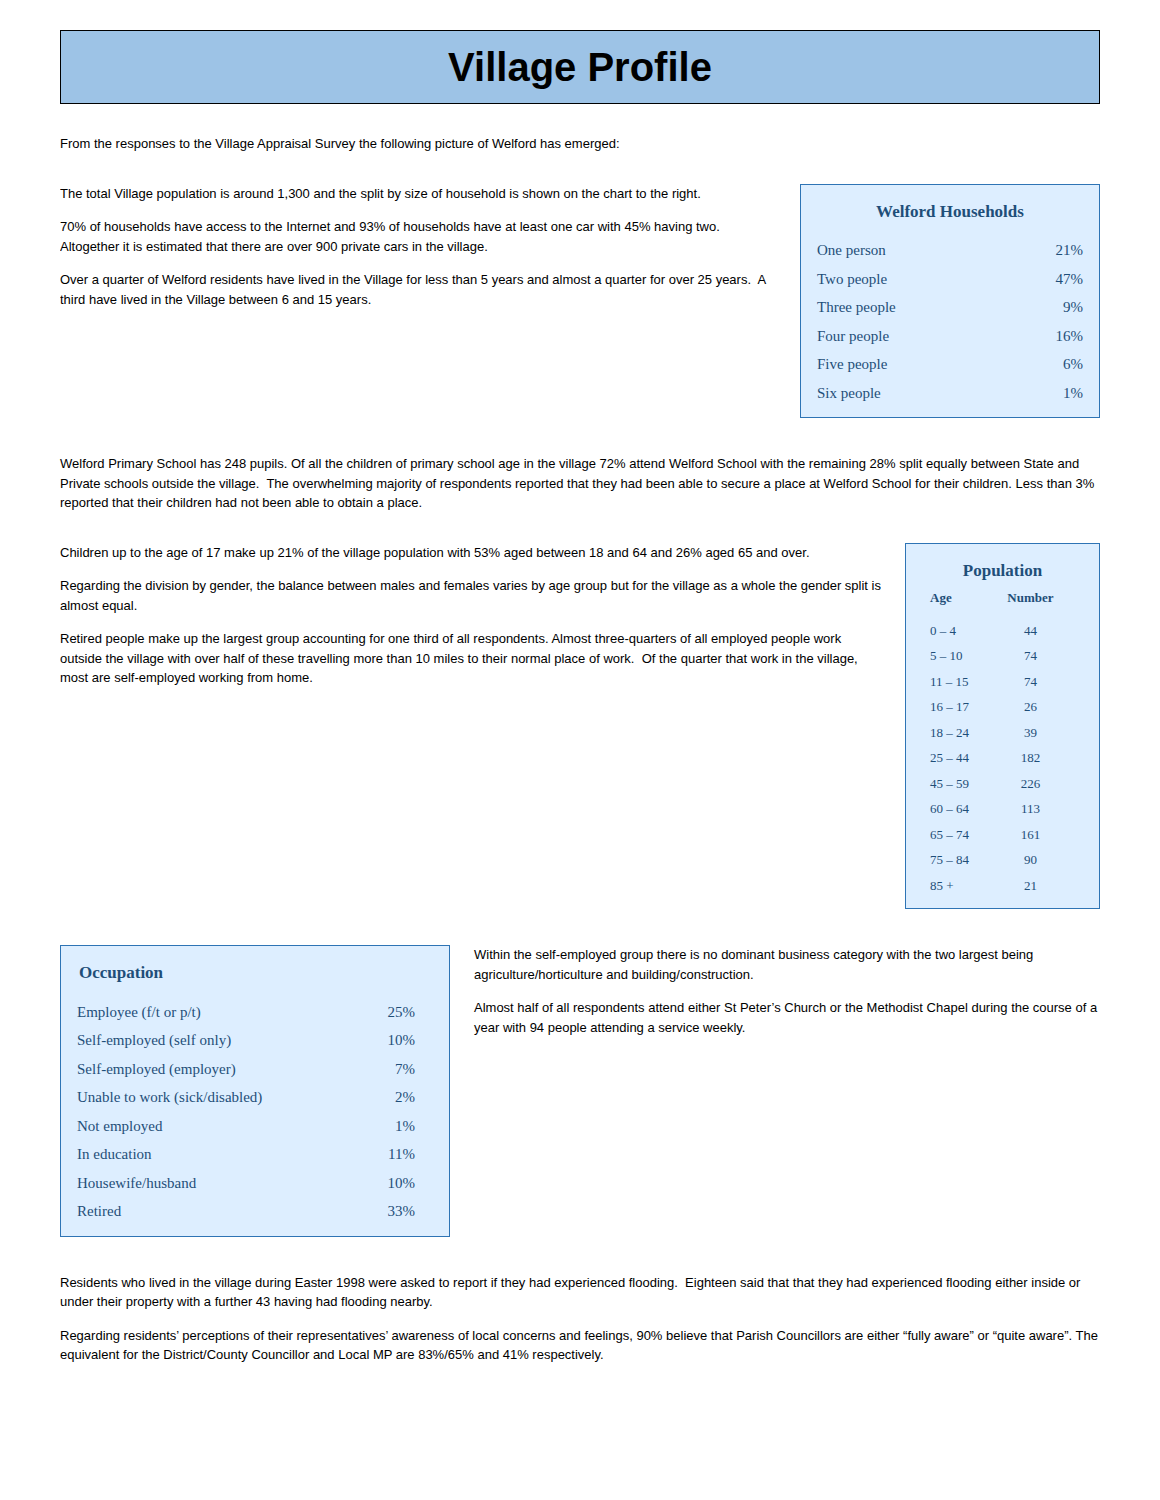Village Profile
From the responses to the Village Appraisal Survey the following picture of Welford has emerged:
Welford Households
| One person | 21% |
| Two people | 47% |
| Three people | 9% |
| Four people | 16% |
| Five people | 6% |
| Six people | 1% |
The total Village population is around 1,300 and the split by size of household is shown on the chart to the right.
70% of households have access to the Internet and 93% of households have at least one car with 45% having two. Altogether it is estimated that there are over 900 private cars in the village.
Over a quarter of Welford residents have lived in the Village for less than 5 years and almost a quarter for over 25 years. A third have lived in the Village between 6 and 15 years.
Welford Primary School has 248 pupils. Of all the children of primary school age in the village 72% attend Welford School with the remaining 28% split equally between State and Private schools outside the village. The overwhelming majority of respondents reported that they had been able to secure a place at Welford School for their children. Less than 3% reported that their children had not been able to obtain a place.
Population
| Age | Number |
| 0 – 4 | 44 |
| 5 – 10 | 74 |
| 11 – 15 | 74 |
| 16 – 17 | 26 |
| 18 – 24 | 39 |
| 25 – 44 | 182 |
| 45 – 59 | 226 |
| 60 – 64 | 113 |
| 65 – 74 | 161 |
| 75 – 84 | 90 |
| 85 + | 21 |
Children up to the age of 17 make up 21% of the village population with 53% aged between 18 and 64 and 26% aged 65 and over.
Regarding the division by gender, the balance between males and females varies by age group but for the village as a whole the gender split is almost equal.
Retired people make up the largest group accounting for one third of all respondents. Almost three-quarters of all employed people work outside the village with over half of these travelling more than 10 miles to their normal place of work. Of the quarter that work in the village, most are self-employed working from home.
Occupation
| Employee (f/t or p/t) | 25% |
| Self-employed (self only) | 10% |
| Self-employed (employer) | 7% |
| Unable to work (sick/disabled) | 2% |
| Not employed | 1% |
| In education | 11% |
| Housewife/husband | 10% |
| Retired | 33% |
Within the self-employed group there is no dominant business category with the two largest being agriculture/horticulture and building/construction.
Almost half of all respondents attend either St Peter’s Church or the Methodist Chapel during the course of a year with 94 people attending a service weekly.
Residents who lived in the village during Easter 1998 were asked to report if they had experienced flooding. Eighteen said that that they had experienced flooding either inside or under their property with a further 43 having had flooding nearby.
Regarding residents’ perceptions of their representatives’ awareness of local concerns and feelings, 90% believe that Parish Councillors are either “fully aware” or “quite aware”. The equivalent for the District/County Councillor and Local MP are 83%/65% and 41% respectively.